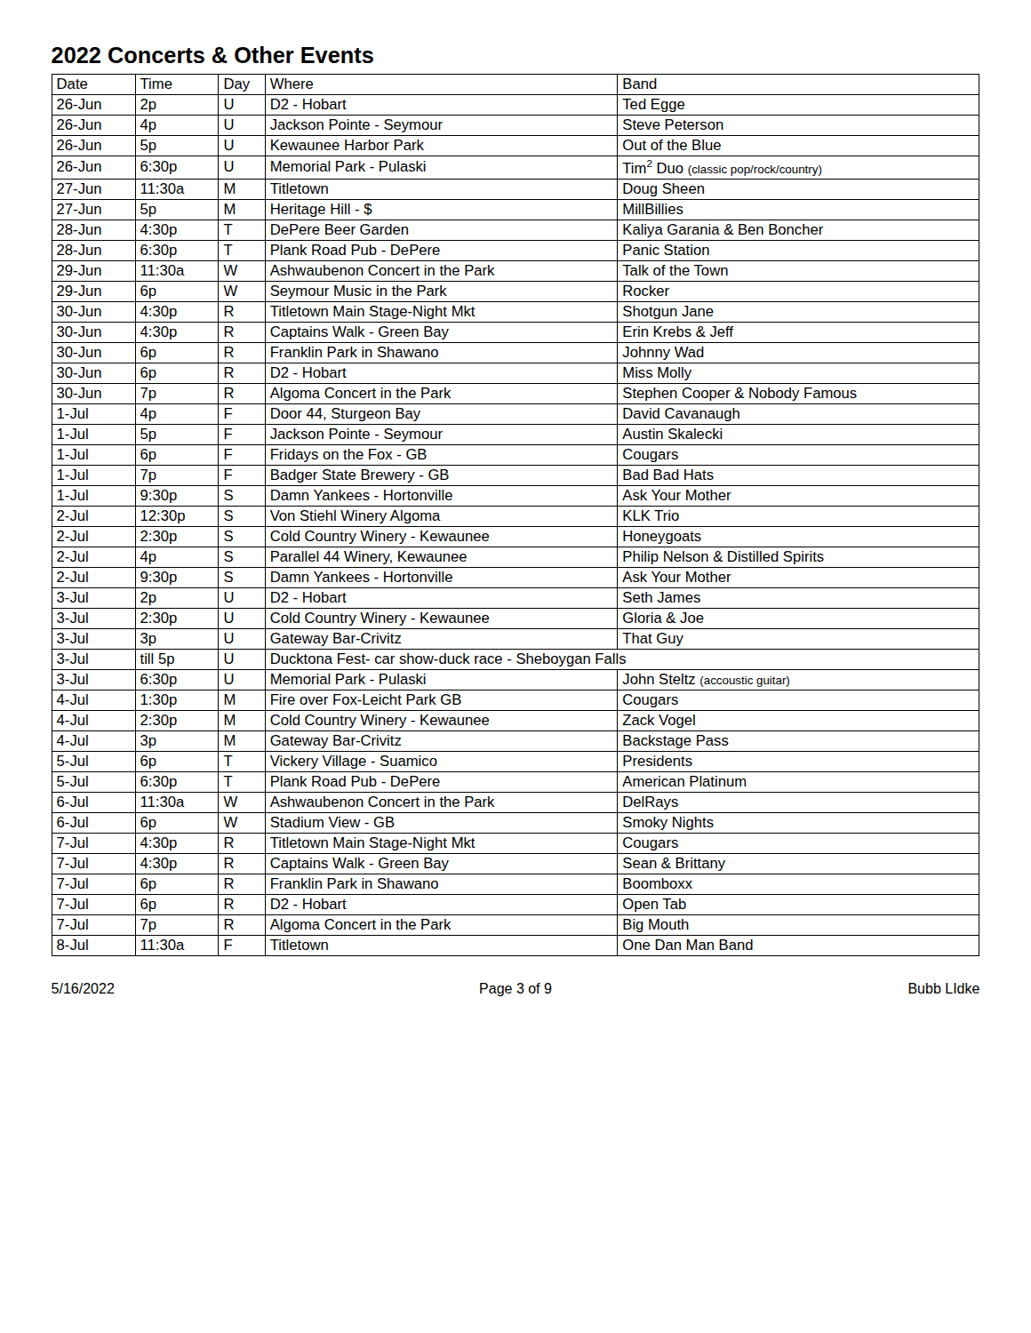2022 Concerts & Other Events
| Date | Time | Day | Where | Band |
| --- | --- | --- | --- | --- |
| 26-Jun | 2p | U | D2 - Hobart | Ted Egge |
| 26-Jun | 4p | U | Jackson Pointe - Seymour | Steve Peterson |
| 26-Jun | 5p | U | Kewaunee Harbor Park | Out of the Blue |
| 26-Jun | 6:30p | U | Memorial Park - Pulaski | Tim 2 Duo (classic pop/rock/country) |
| 27-Jun | 11:30a | M | Titletown | Doug Sheen |
| 27-Jun | 5p | M | Heritage Hill - $ | MillBillies |
| 28-Jun | 4:30p | T | DePere Beer Garden | Kaliya Garania & Ben Boncher |
| 28-Jun | 6:30p | T | Plank Road Pub - DePere | Panic Station |
| 29-Jun | 11:30a | W | Ashwaubenon Concert in the Park | Talk of the Town |
| 29-Jun | 6p | W | Seymour Music in the Park | Rocker |
| 30-Jun | 4:30p | R | Titletown Main Stage-Night Mkt | Shotgun Jane |
| 30-Jun | 4:30p | R | Captains Walk - Green Bay | Erin Krebs & Jeff |
| 30-Jun | 6p | R | Franklin Park in Shawano | Johnny Wad |
| 30-Jun | 6p | R | D2 - Hobart | Miss Molly |
| 30-Jun | 7p | R | Algoma Concert in the Park | Stephen Cooper & Nobody Famous |
| 1-Jul | 4p | F | Door 44, Sturgeon Bay | David Cavanaugh |
| 1-Jul | 5p | F | Jackson Pointe - Seymour | Austin Skalecki |
| 1-Jul | 6p | F | Fridays on the Fox - GB | Cougars |
| 1-Jul | 7p | F | Badger State Brewery - GB | Bad Bad Hats |
| 1-Jul | 9:30p | S | Damn Yankees - Hortonville | Ask Your Mother |
| 2-Jul | 12:30p | S | Von Stiehl Winery Algoma | KLK Trio |
| 2-Jul | 2:30p | S | Cold Country Winery - Kewaunee | Honeygoats |
| 2-Jul | 4p | S | Parallel 44 Winery, Kewaunee | Philip Nelson & Distilled Spirits |
| 2-Jul | 9:30p | S | Damn Yankees - Hortonville | Ask Your Mother |
| 3-Jul | 2p | U | D2 - Hobart | Seth James |
| 3-Jul | 2:30p | U | Cold Country Winery - Kewaunee | Gloria & Joe |
| 3-Jul | 3p | U | Gateway Bar-Crivitz | That Guy |
| 3-Jul | till 5p | U | Ducktona Fest- car show-duck race - Sheboygan Falls |
| 3-Jul | 6:30p | U | Memorial Park - Pulaski | John Steltz (accoustic guitar) |
| 4-Jul | 1:30p | M | Fire over Fox-Leicht Park GB | Cougars |
| 4-Jul | 2:30p | M | Cold Country Winery - Kewaunee | Zack Vogel |
| 4-Jul | 3p | M | Gateway Bar-Crivitz | Backstage Pass |
| 5-Jul | 6p | T | Vickery Village - Suamico | Presidents |
| 5-Jul | 6:30p | T | Plank Road Pub - DePere | American Platinum |
| 6-Jul | 11:30a | W | Ashwaubenon Concert in the Park | DelRays |
| 6-Jul | 6p | W | Stadium View - GB | Smoky Nights |
| 7-Jul | 4:30p | R | Titletown Main Stage-Night Mkt | Cougars |
| 7-Jul | 4:30p | R | Captains Walk - Green Bay | Sean & Brittany |
| 7-Jul | 6p | R | Franklin Park in Shawano | Boomboxx |
| 7-Jul | 6p | R | D2 - Hobart | Open Tab |
| 7-Jul | 7p | R | Algoma Concert in the Park | Big Mouth |
| 8-Jul | 11:30a | F | Titletown | One Dan Man Band |
5/16/2022
Page 3 of 9
Bubb LIdke